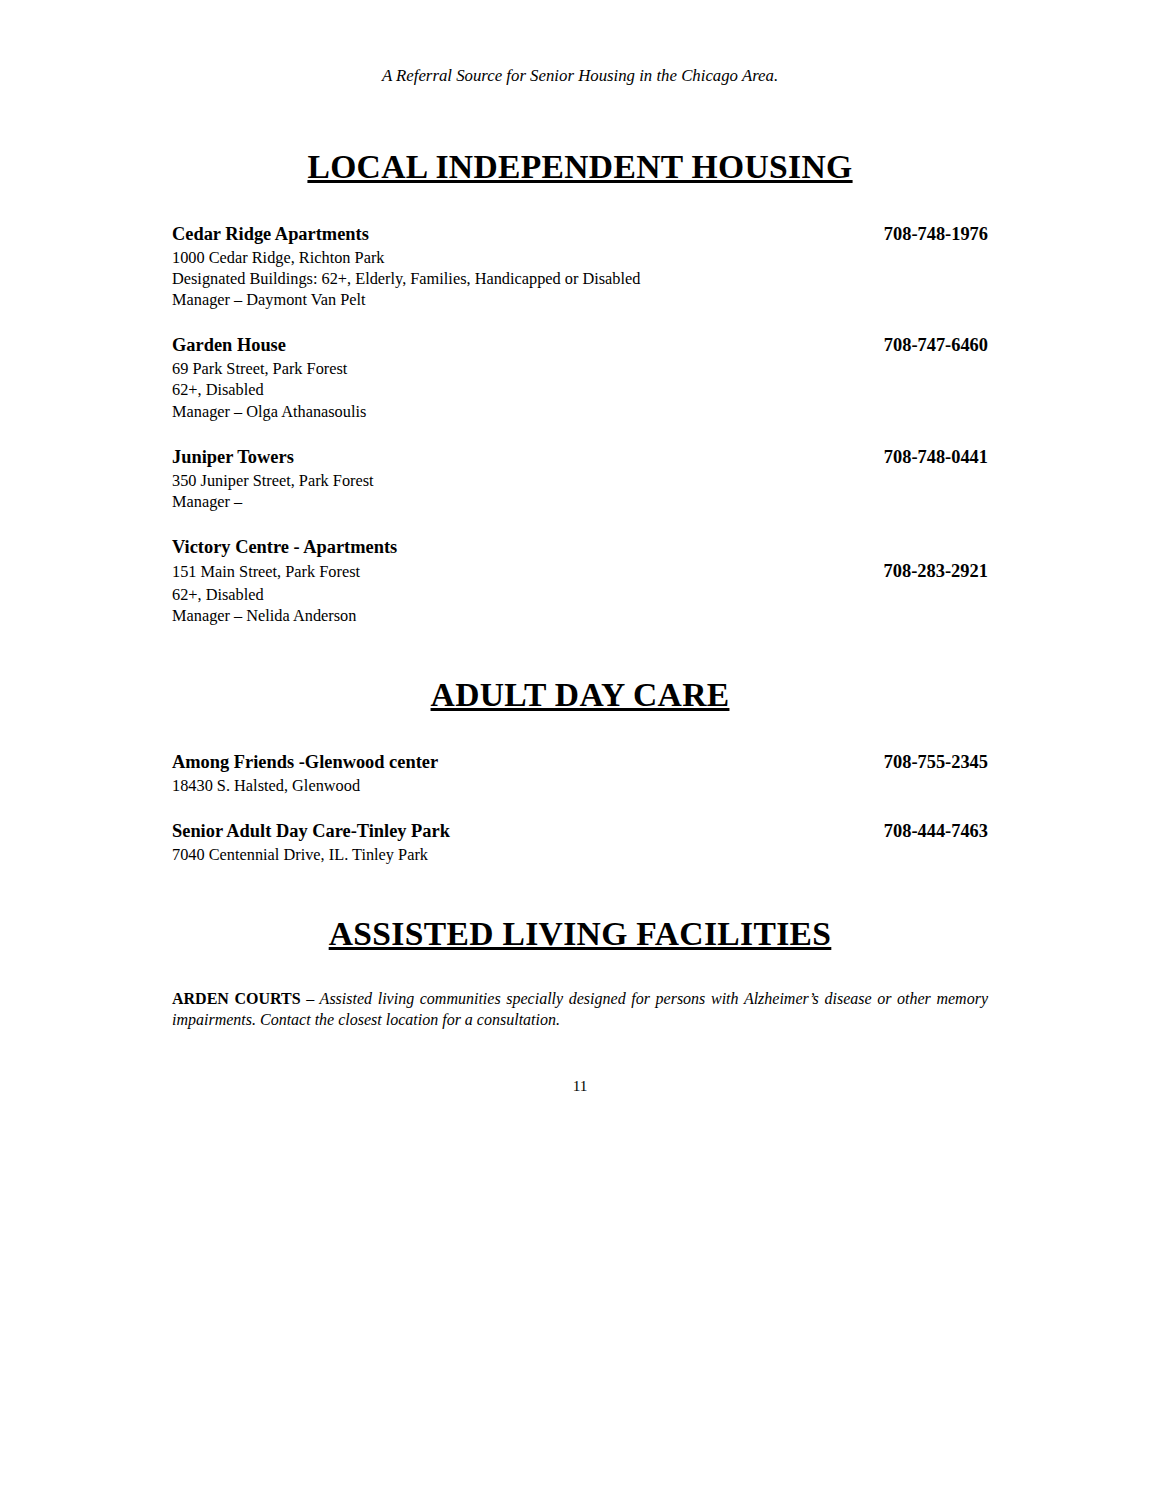A Referral Source for Senior Housing in the Chicago Area.
LOCAL INDEPENDENT HOUSING
Cedar Ridge Apartments 708-748-1976
1000 Cedar Ridge, Richton Park
Designated Buildings: 62+, Elderly, Families, Handicapped or Disabled
Manager – Daymont Van Pelt
Garden House 708-747-6460
69 Park Street, Park Forest
62+, Disabled
Manager – Olga Athanasoulis
Juniper Towers 708-748-0441
350 Juniper Street, Park Forest
Manager –
Victory Centre - Apartments
151 Main Street, Park Forest 708-283-2921
62+, Disabled
Manager – Nelida Anderson
ADULT DAY CARE
Among Friends -Glenwood center 708-755-2345
18430 S. Halsted, Glenwood
Senior Adult Day Care-Tinley Park 708-444-7463
7040 Centennial Drive, IL. Tinley Park
ASSISTED LIVING FACILITIES
ARDEN COURTS – Assisted living communities specially designed for persons with Alzheimer’s disease or other memory impairments. Contact the closest location for a consultation.
11